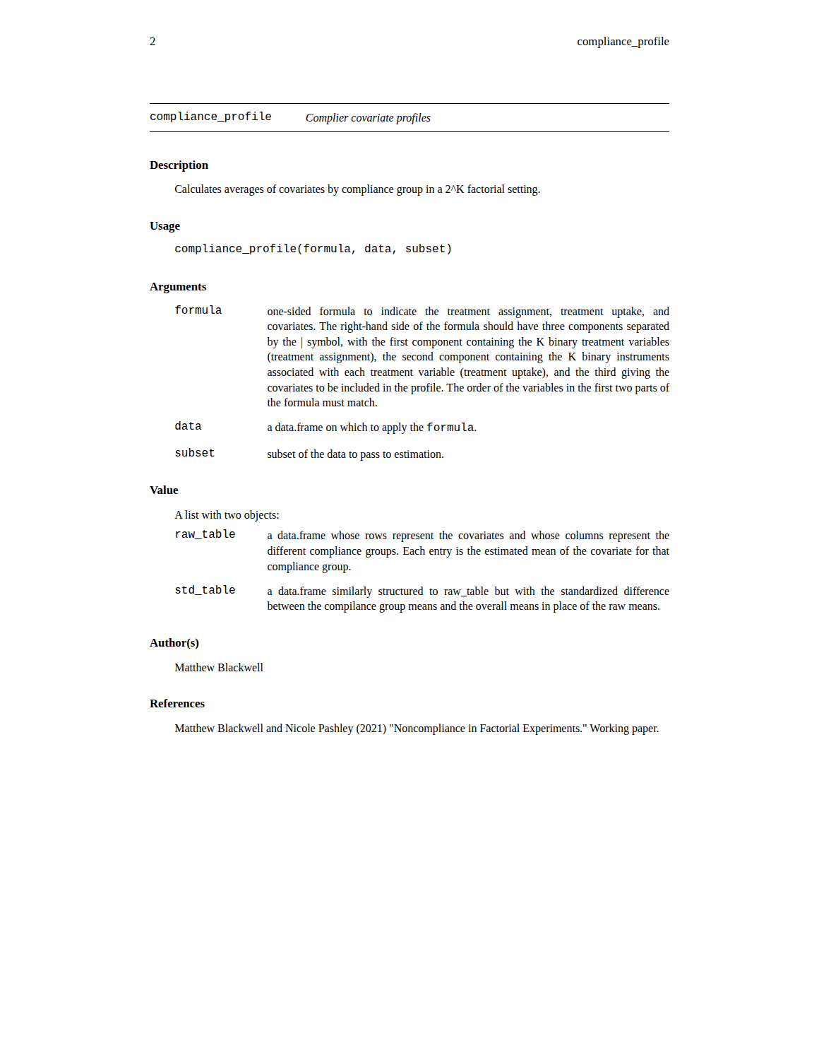2
compliance_profile
compliance_profile
Complier covariate profiles
Description
Calculates averages of covariates by compliance group in a 2^K factorial setting.
Usage
compliance_profile(formula, data, subset)
Arguments
formula
one-sided formula to indicate the treatment assignment, treatment uptake, and covariates. The right-hand side of the formula should have three components separated by the | symbol, with the first component containing the K binary treatment variables (treatment assignment), the second component containing the K binary instruments associated with each treatment variable (treatment uptake), and the third giving the covariates to be included in the profile. The order of the variables in the first two parts of the formula must match.
data
a data.frame on which to apply the formula.
subset
subset of the data to pass to estimation.
Value
A list with two objects:
raw_table
a data.frame whose rows represent the covariates and whose columns represent the different compliance groups. Each entry is the estimated mean of the covariate for that compliance group.
std_table
a data.frame similarly structured to raw_table but with the standardized difference between the compilance group means and the overall means in place of the raw means.
Author(s)
Matthew Blackwell
References
Matthew Blackwell and Nicole Pashley (2021) "Noncompliance in Factorial Experiments." Working paper.